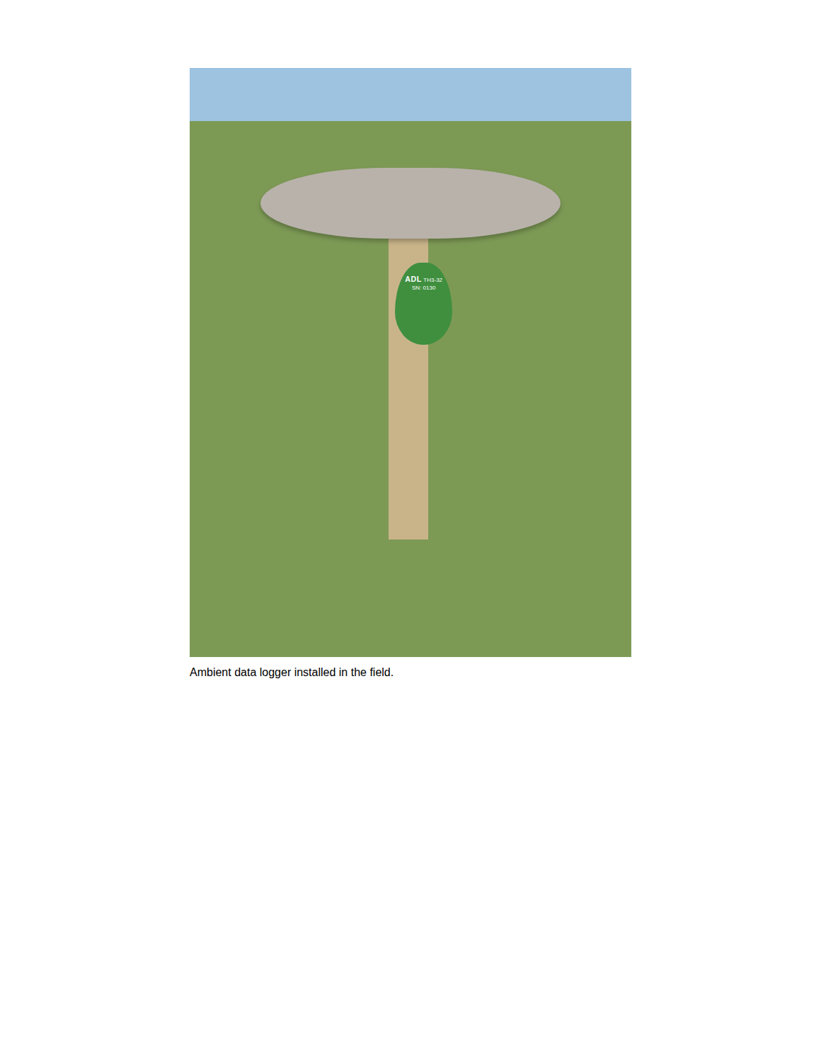ADL TH3-32
SN: 0130
Ambient data logger installed in the field.